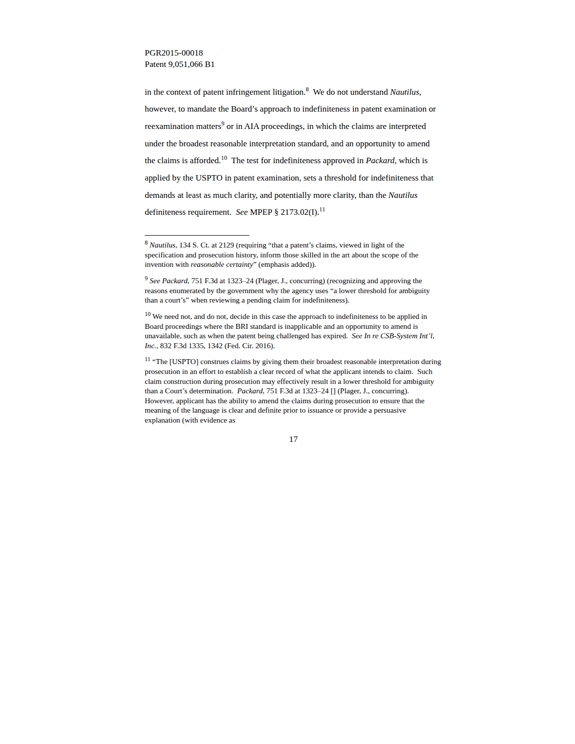PGR2015-00018
Patent 9,051,066 B1
in the context of patent infringement litigation.8 We do not understand Nautilus, however, to mandate the Board’s approach to indefiniteness in patent examination or reexamination matters9 or in AIA proceedings, in which the claims are interpreted under the broadest reasonable interpretation standard, and an opportunity to amend the claims is afforded.10 The test for indefiniteness approved in Packard, which is applied by the USPTO in patent examination, sets a threshold for indefiniteness that demands at least as much clarity, and potentially more clarity, than the Nautilus definiteness requirement. See MPEP § 2173.02(I).11
8 Nautilus, 134 S. Ct. at 2129 (requiring “that a patent’s claims, viewed in light of the specification and prosecution history, inform those skilled in the art about the scope of the invention with reasonable certainty” (emphasis added)).
9 See Packard, 751 F.3d at 1323–24 (Plager, J., concurring) (recognizing and approving the reasons enumerated by the government why the agency uses “a lower threshold for ambiguity than a court’s” when reviewing a pending claim for indefiniteness).
10 We need not, and do not, decide in this case the approach to indefiniteness to be applied in Board proceedings where the BRI standard is inapplicable and an opportunity to amend is unavailable, such as when the patent being challenged has expired. See In re CSB-System Int’l, Inc., 832 F.3d 1335, 1342 (Fed. Cir. 2016).
11 “The [USPTO] construes claims by giving them their broadest reasonable interpretation during prosecution in an effort to establish a clear record of what the applicant intends to claim. Such claim construction during prosecution may effectively result in a lower threshold for ambiguity than a Court’s determination. Packard, 751 F.3d at 1323–24 [] (Plager, J., concurring). However, applicant has the ability to amend the claims during prosecution to ensure that the meaning of the language is clear and definite prior to issuance or provide a persuasive explanation (with evidence as
17